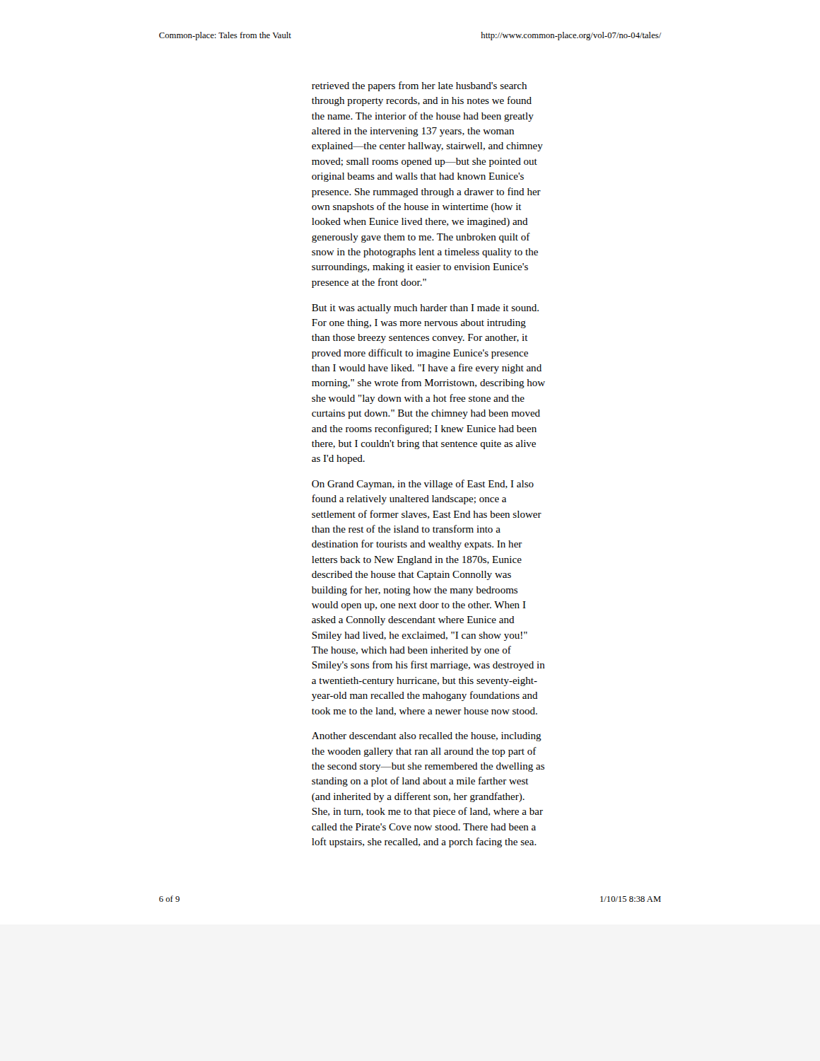Common-place: Tales from the Vault http://www.common-place.org/vol-07/no-04/tales/
retrieved the papers from her late husband's search through property records, and in his notes we found the name. The interior of the house had been greatly altered in the intervening 137 years, the woman explained—the center hallway, stairwell, and chimney moved; small rooms opened up—but she pointed out original beams and walls that had known Eunice's presence. She rummaged through a drawer to find her own snapshots of the house in wintertime (how it looked when Eunice lived there, we imagined) and generously gave them to me. The unbroken quilt of snow in the photographs lent a timeless quality to the surroundings, making it easier to envision Eunice's presence at the front door."
But it was actually much harder than I made it sound. For one thing, I was more nervous about intruding than those breezy sentences convey. For another, it proved more difficult to imagine Eunice's presence than I would have liked. "I have a fire every night and morning," she wrote from Morristown, describing how she would "lay down with a hot free stone and the curtains put down." But the chimney had been moved and the rooms reconfigured; I knew Eunice had been there, but I couldn't bring that sentence quite as alive as I'd hoped.
On Grand Cayman, in the village of East End, I also found a relatively unaltered landscape; once a settlement of former slaves, East End has been slower than the rest of the island to transform into a destination for tourists and wealthy expats. In her letters back to New England in the 1870s, Eunice described the house that Captain Connolly was building for her, noting how the many bedrooms would open up, one next door to the other. When I asked a Connolly descendant where Eunice and Smiley had lived, he exclaimed, "I can show you!" The house, which had been inherited by one of Smiley's sons from his first marriage, was destroyed in a twentieth-century hurricane, but this seventy-eight-year-old man recalled the mahogany foundations and took me to the land, where a newer house now stood.
Another descendant also recalled the house, including the wooden gallery that ran all around the top part of the second story—but she remembered the dwelling as standing on a plot of land about a mile farther west (and inherited by a different son, her grandfather). She, in turn, took me to that piece of land, where a bar called the Pirate's Cove now stood. There had been a loft upstairs, she recalled, and a porch facing the sea.
6 of 9 1/10/15 8:38 AM